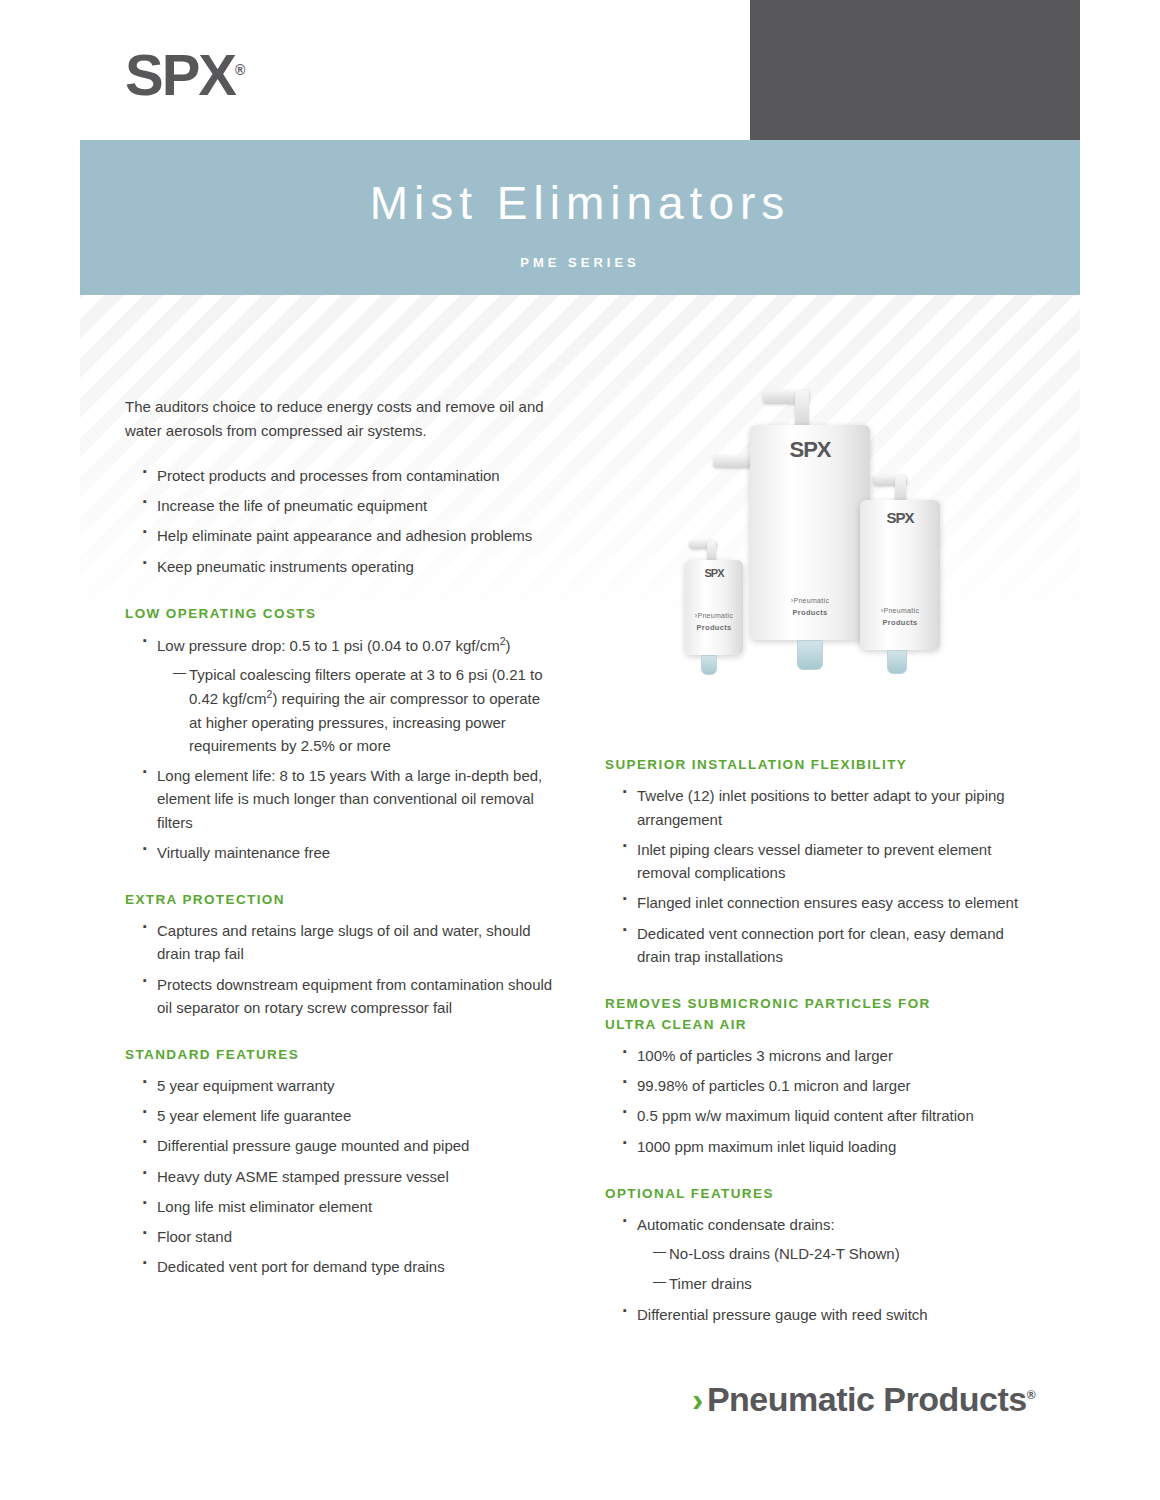SPX®
Mist Eliminators
PME SERIES
The auditors choice to reduce energy costs and remove oil and water aerosols from compressed air systems.
Protect products and processes from contamination
Increase the life of pneumatic equipment
Help eliminate paint appearance and adhesion problems
Keep pneumatic instruments operating
Low Operating Costs
Low pressure drop: 0.5 to 1 psi (0.04 to 0.07 kgf/cm2)
Typical coalescing filters operate at 3 to 6 psi (0.21 to 0.42 kgf/cm2) requiring the air compressor to operate at higher operating pressures, increasing power requirements by 2.5% or more
Long element life: 8 to 15 years With a large in-depth bed, element life is much longer than conventional oil removal filters
Virtually maintenance free
Extra Protection
Captures and retains large slugs of oil and water, should drain trap fail
Protects downstream equipment from contamination should oil separator on rotary screw compressor fail
Standard Features
5 year equipment warranty
5 year element life guarantee
Differential pressure gauge mounted and piped
Heavy duty ASME stamped pressure vessel
Long life mist eliminator element
Floor stand
Dedicated vent port for demand type drains
SPX ›PneumaticProducts
SPX ›PneumaticProducts
SPX ›PneumaticProducts
Superior Installation Flexibility
Twelve (12) inlet positions to better adapt to your piping arrangement
Inlet piping clears vessel diameter to prevent element removal complications
Flanged inlet connection ensures easy access to element
Dedicated vent connection port for clean, easy demand drain trap installations
Removes Submicronic Particles for
Ultra Clean Air
100% of particles 3 microns and larger
99.98% of particles 0.1 micron and larger
0.5 ppm w/w maximum liquid content after filtration
1000 ppm maximum inlet liquid loading
Optional Features
Automatic condensate drains:
No-Loss drains (NLD-24-T Shown)
Timer drains
Differential pressure gauge with reed switch
›Pneumatic Products®